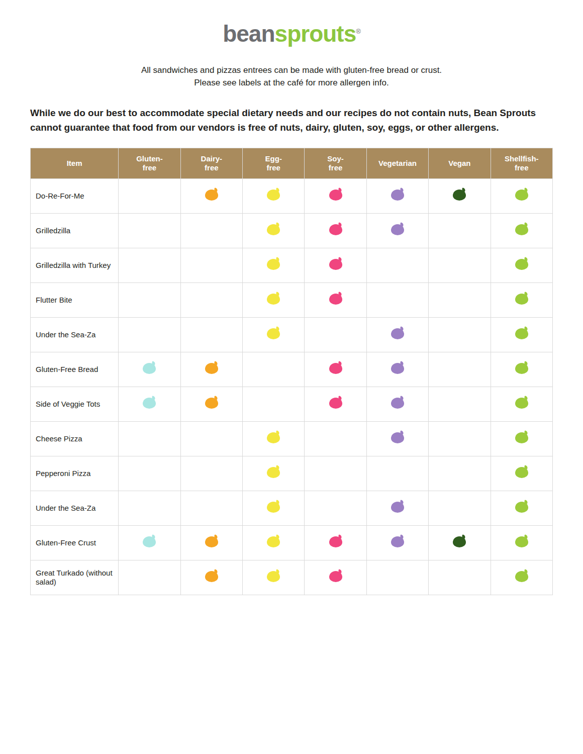bean sprouts®
All sandwiches and pizzas entrees can be made with gluten-free bread or crust.
Please see labels at the café for more allergen info.
While we do our best to accommodate special dietary needs and our recipes do not contain nuts, Bean Sprouts cannot guarantee that food from our vendors is free of nuts, dairy, gluten, soy, eggs, or other allergens.
| Item | Gluten- free | Dairy- free | Egg- free | Soy- free | Vegetarian | Vegan | Shellfish- free |
| --- | --- | --- | --- | --- | --- | --- | --- |
| Do-Re-For-Me | | | | | | | |
| Grilledzilla | | | | | | | |
| Grilledzilla with Turkey | | | | | | | |
| Flutter Bite | | | | | | | |
| Under the Sea-Za | | | | | | | |
| Gluten-Free Bread | | | | | | | |
| Side of Veggie Tots | | | | | | | |
| Cheese Pizza | | | | | | | |
| Pepperoni Pizza | | | | | | | |
| Under the Sea-Za | | | | | | | |
| Gluten-Free Crust | | | | | | | |
| Great Turkado (without salad) | | | | | | | |